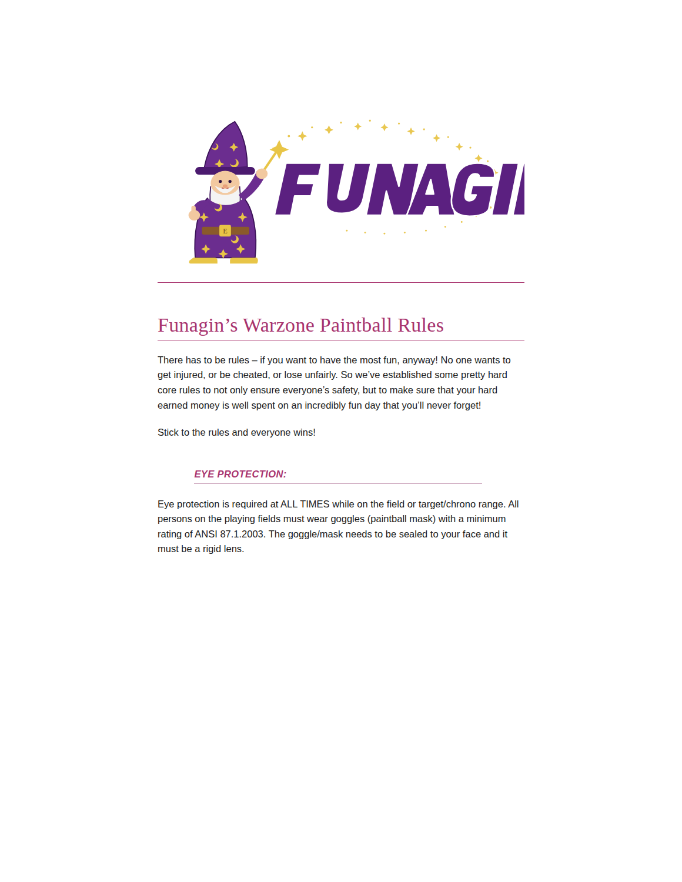E
Funagin’s Warzone Paintball Rules
There has to be rules – if you want to have the most fun, anyway! No one wants to get injured, or be cheated, or lose unfairly. So we’ve established some pretty hard core rules to not only ensure everyone’s safety, but to make sure that your hard earned money is well spent on an incredibly fun day that you’ll never forget!
Stick to the rules and everyone wins!
EYE PROTECTION:
Eye protection is required at ALL TIMES while on the field or target/chrono range. All persons on the playing fields must wear goggles (paintball mask) with a minimum rating of ANSI 87.1.2003. The goggle/mask needs to be sealed to your face and it must be a rigid lens.